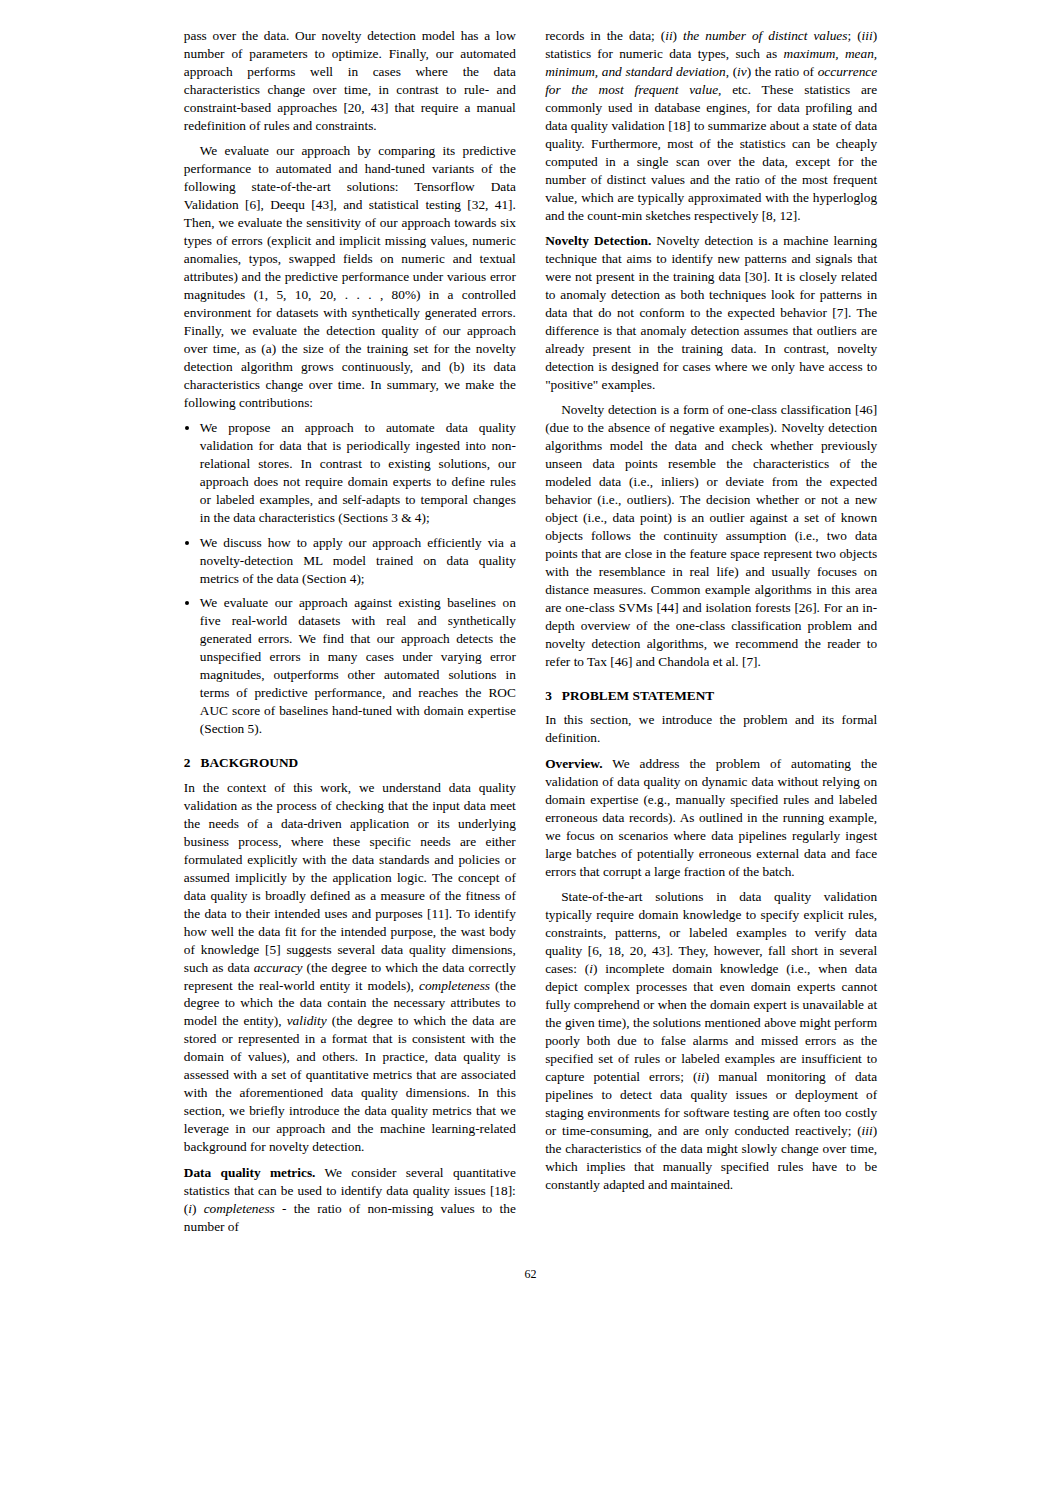pass over the data. Our novelty detection model has a low number of parameters to optimize. Finally, our automated approach performs well in cases where the data characteristics change over time, in contrast to rule- and constraint-based approaches [20, 43] that require a manual redefinition of rules and constraints.
We evaluate our approach by comparing its predictive performance to automated and hand-tuned variants of the following state-of-the-art solutions: Tensorflow Data Validation [6], Deequ [43], and statistical testing [32, 41]. Then, we evaluate the sensitivity of our approach towards six types of errors (explicit and implicit missing values, numeric anomalies, typos, swapped fields on numeric and textual attributes) and the predictive performance under various error magnitudes (1, 5, 10, 20, . . . , 80%) in a controlled environment for datasets with synthetically generated errors. Finally, we evaluate the detection quality of our approach over time, as (a) the size of the training set for the novelty detection algorithm grows continuously, and (b) its data characteristics change over time. In summary, we make the following contributions:
We propose an approach to automate data quality validation for data that is periodically ingested into non-relational stores. In contrast to existing solutions, our approach does not require domain experts to define rules or labeled examples, and self-adapts to temporal changes in the data characteristics (Sections 3 & 4);
We discuss how to apply our approach efficiently via a novelty-detection ML model trained on data quality metrics of the data (Section 4);
We evaluate our approach against existing baselines on five real-world datasets with real and synthetically generated errors. We find that our approach detects the unspecified errors in many cases under varying error magnitudes, outperforms other automated solutions in terms of predictive performance, and reaches the ROC AUC score of baselines hand-tuned with domain expertise (Section 5).
2 BACKGROUND
In the context of this work, we understand data quality validation as the process of checking that the input data meet the needs of a data-driven application or its underlying business process, where these specific needs are either formulated explicitly with the data standards and policies or assumed implicitly by the application logic. The concept of data quality is broadly defined as a measure of the fitness of the data to their intended uses and purposes [11]. To identify how well the data fit for the intended purpose, the wast body of knowledge [5] suggests several data quality dimensions, such as data accuracy (the degree to which the data correctly represent the real-world entity it models), completeness (the degree to which the data contain the necessary attributes to model the entity), validity (the degree to which the data are stored or represented in a format that is consistent with the domain of values), and others. In practice, data quality is assessed with a set of quantitative metrics that are associated with the aforementioned data quality dimensions. In this section, we briefly introduce the data quality metrics that we leverage in our approach and the machine learning-related background for novelty detection.
Data quality metrics. We consider several quantitative statistics that can be used to identify data quality issues [18]: (i) completeness - the ratio of non-missing values to the number of
records in the data; (ii) the number of distinct values; (iii) statistics for numeric data types, such as maximum, mean, minimum, and standard deviation, (iv) the ratio of occurrence for the most frequent value, etc. These statistics are commonly used in database engines, for data profiling and data quality validation [18] to summarize about a state of data quality. Furthermore, most of the statistics can be cheaply computed in a single scan over the data, except for the number of distinct values and the ratio of the most frequent value, which are typically approximated with the hyperloglog and the count-min sketches respectively [8, 12].
Novelty Detection. Novelty detection is a machine learning technique that aims to identify new patterns and signals that were not present in the training data [30]. It is closely related to anomaly detection as both techniques look for patterns in data that do not conform to the expected behavior [7]. The difference is that anomaly detection assumes that outliers are already present in the training data. In contrast, novelty detection is designed for cases where we only have access to "positive" examples.
Novelty detection is a form of one-class classification [46] (due to the absence of negative examples). Novelty detection algorithms model the data and check whether previously unseen data points resemble the characteristics of the modeled data (i.e., inliers) or deviate from the expected behavior (i.e., outliers). The decision whether or not a new object (i.e., data point) is an outlier against a set of known objects follows the continuity assumption (i.e., two data points that are close in the feature space represent two objects with the resemblance in real life) and usually focuses on distance measures. Common example algorithms in this area are one-class SVMs [44] and isolation forests [26]. For an in-depth overview of the one-class classification problem and novelty detection algorithms, we recommend the reader to refer to Tax [46] and Chandola et al. [7].
3 PROBLEM STATEMENT
In this section, we introduce the problem and its formal definition.
Overview. We address the problem of automating the validation of data quality on dynamic data without relying on domain expertise (e.g., manually specified rules and labeled erroneous data records). As outlined in the running example, we focus on scenarios where data pipelines regularly ingest large batches of potentially erroneous external data and face errors that corrupt a large fraction of the batch.
State-of-the-art solutions in data quality validation typically require domain knowledge to specify explicit rules, constraints, patterns, or labeled examples to verify data quality [6, 18, 20, 43]. They, however, fall short in several cases: (i) incomplete domain knowledge (i.e., when data depict complex processes that even domain experts cannot fully comprehend or when the domain expert is unavailable at the given time), the solutions mentioned above might perform poorly both due to false alarms and missed errors as the specified set of rules or labeled examples are insufficient to capture potential errors; (ii) manual monitoring of data pipelines to detect data quality issues or deployment of staging environments for software testing are often too costly or time-consuming, and are only conducted reactively; (iii) the characteristics of the data might slowly change over time, which implies that manually specified rules have to be constantly adapted and maintained.
62